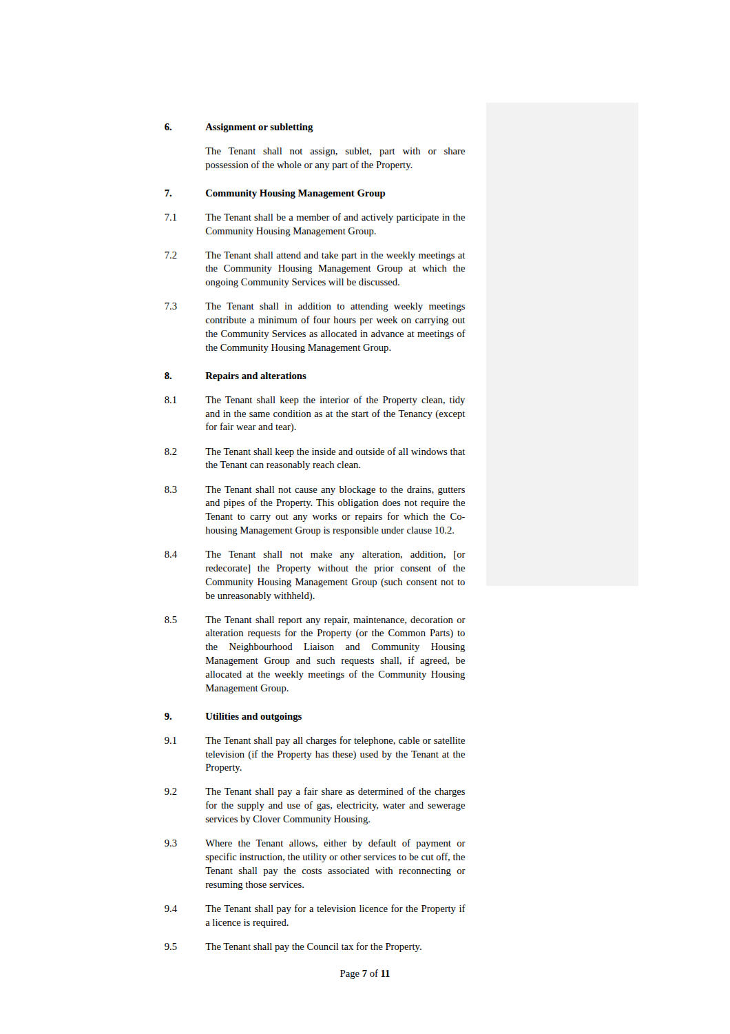6.
Assignment or subletting
The Tenant shall not assign, sublet, part with or share possession of the whole or any part of the Property.
7.
Community Housing Management Group
7.1
The Tenant shall be a member of and actively participate in the Community Housing Management Group.
7.2
The Tenant shall attend and take part in the weekly meetings at the Community Housing Management Group at which the ongoing Community Services will be discussed.
7.3
The Tenant shall in addition to attending weekly meetings contribute a minimum of four hours per week on carrying out the Community Services as allocated in advance at meetings of the Community Housing Management Group.
8.
Repairs and alterations
8.1
The Tenant shall keep the interior of the Property clean, tidy and in the same condition as at the start of the Tenancy (except for fair wear and tear).
8.2
The Tenant shall keep the inside and outside of all windows that the Tenant can reasonably reach clean.
8.3
The Tenant shall not cause any blockage to the drains, gutters and pipes of the Property. This obligation does not require the Tenant to carry out any works or repairs for which the Co-housing Management Group is responsible under clause 10.2.
8.4
The Tenant shall not make any alteration, addition, [or redecorate] the Property without the prior consent of the Community Housing Management Group (such consent not to be unreasonably withheld).
8.5
The Tenant shall report any repair, maintenance, decoration or alteration requests for the Property (or the Common Parts) to the Neighbourhood Liaison and Community Housing Management Group and such requests shall, if agreed, be allocated at the weekly meetings of the Community Housing Management Group.
9.
Utilities and outgoings
9.1
The Tenant shall pay all charges for telephone, cable or satellite television (if the Property has these) used by the Tenant at the Property.
9.2
The Tenant shall pay a fair share as determined of the charges for the supply and use of gas, electricity, water and sewerage services by Clover Community Housing.
9.3
Where the Tenant allows, either by default of payment or specific instruction, the utility or other services to be cut off, the Tenant shall pay the costs associated with reconnecting or resuming those services.
9.4
The Tenant shall pay for a television licence for the Property if a licence is required.
9.5
The Tenant shall pay the Council tax for the Property.
Page 7 of 11